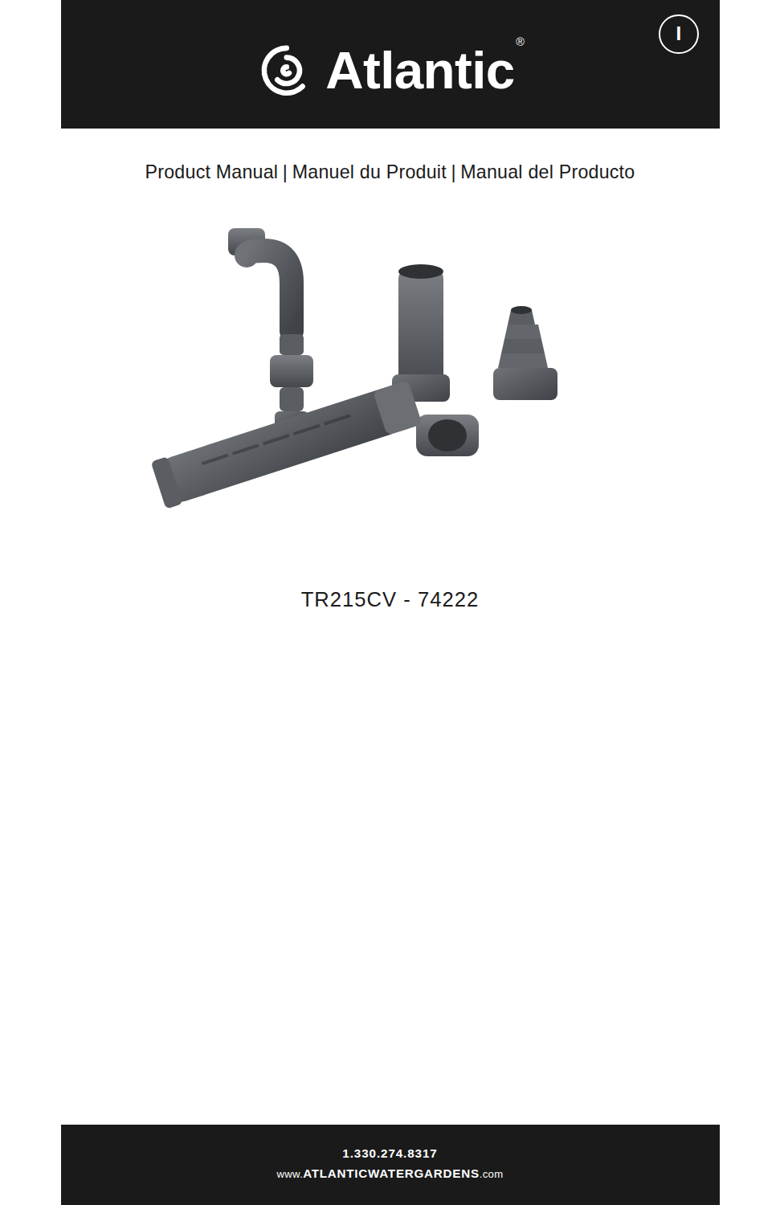I
Atlantic®
Product Manual|Manuel du Produit|Manual del Producto
TR215CV kit components
TR215CV - 74222
1.330.274.8317
www. ATLANTICWATERGARDENS.com